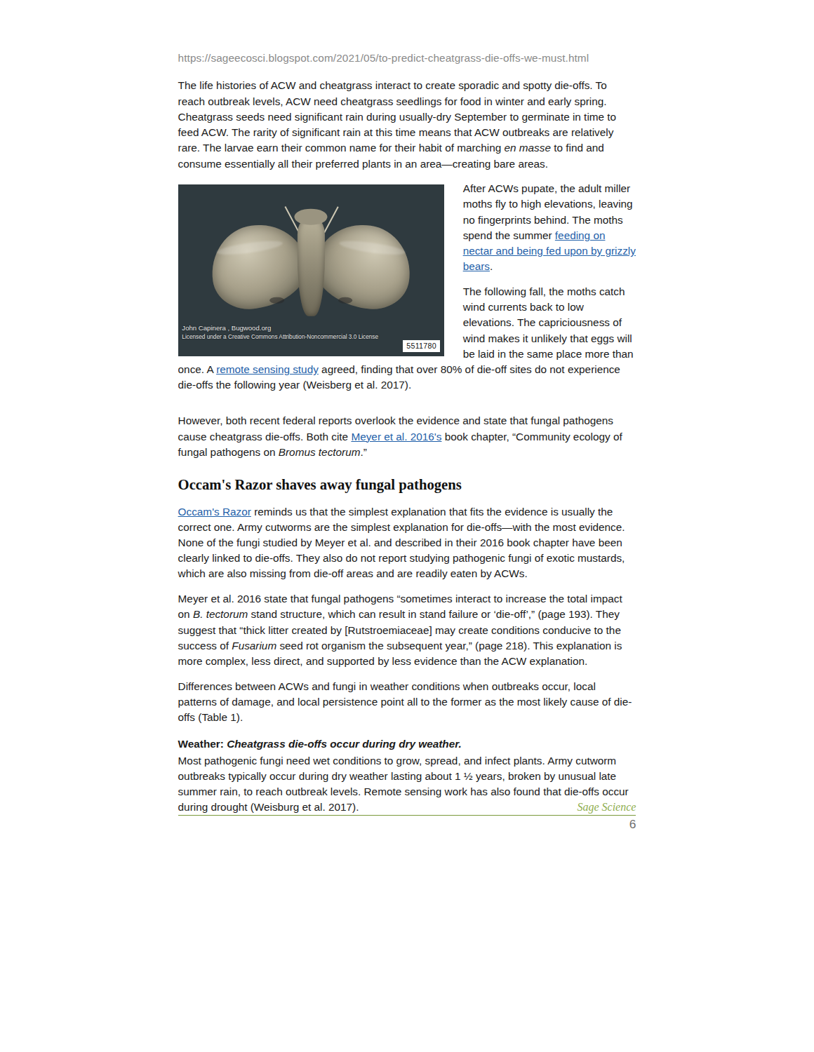https://sageecosci.blogspot.com/2021/05/to-predict-cheatgrass-die-offs-we-must.html
The life histories of ACW and cheatgrass interact to create sporadic and spotty die-offs. To reach outbreak levels, ACW need cheatgrass seedlings for food in winter and early spring. Cheatgrass seeds need significant rain during usually-dry September to germinate in time to feed ACW. The rarity of significant rain at this time means that ACW outbreaks are relatively rare. The larvae earn their common name for their habit of marching en masse to find and consume essentially all their preferred plants in an area—creating bare areas.
John Capinera , Bugwood.org
Licensed under a Creative Commons Attribution-Noncommercial 3.0 License
5511780
After ACWs pupate, the adult miller moths fly to high elevations, leaving no fingerprints behind. The moths spend the summer feeding on nectar and being fed upon by grizzly bears.
The following fall, the moths catch wind currents back to low elevations. The capriciousness of wind makes it unlikely that eggs will be laid in the same place more than once. A remote sensing study agreed, finding that over 80% of die-off sites do not experience die-offs the following year (Weisberg et al. 2017).
However, both recent federal reports overlook the evidence and state that fungal pathogens cause cheatgrass die-offs. Both cite Meyer et al. 2016's book chapter, “Community ecology of fungal pathogens on Bromus tectorum.”
Occam's Razor shaves away fungal pathogens
Occam's Razor reminds us that the simplest explanation that fits the evidence is usually the correct one. Army cutworms are the simplest explanation for die-offs—with the most evidence. None of the fungi studied by Meyer et al. and described in their 2016 book chapter have been clearly linked to die-offs. They also do not report studying pathogenic fungi of exotic mustards, which are also missing from die-off areas and are readily eaten by ACWs.
Meyer et al. 2016 state that fungal pathogens “sometimes interact to increase the total impact on B. tectorum stand structure, which can result in stand failure or ‘die-off’,” (page 193). They suggest that “thick litter created by [Rutstroemiaceae] may create conditions conducive to the success of Fusarium seed rot organism the subsequent year,” (page 218). This explanation is more complex, less direct, and supported by less evidence than the ACW explanation.
Differences between ACWs and fungi in weather conditions when outbreaks occur, local patterns of damage, and local persistence point all to the former as the most likely cause of die-offs (Table 1).
Weather: Cheatgrass die-offs occur during dry weather.
Most pathogenic fungi need wet conditions to grow, spread, and infect plants. Army cutworm outbreaks typically occur during dry weather lasting about 1 ½ years, broken by unusual late summer rain, to reach outbreak levels. Remote sensing work has also found that die-offs occur during drought (Weisburg et al. 2017).
Sage Science
6